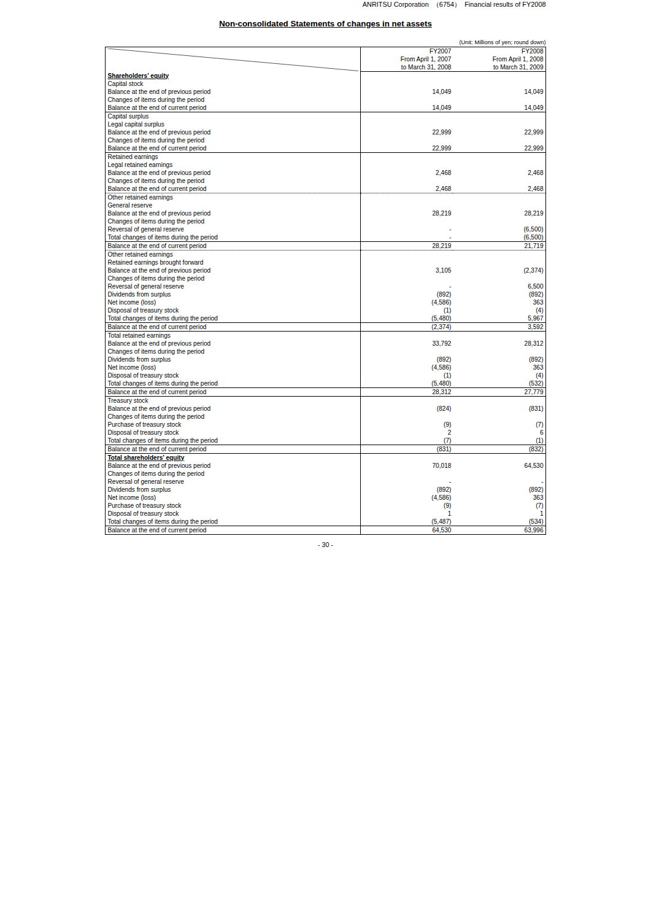ANRITSU Corporation （6754） Financial results of FY2008
Non-consolidated Statements of changes in net assets
(Unit: Millions of yen; round down)
| | FY2007 | FY2008 |
| From April 1, 2007 | From April 1, 2008 |
| to March 31, 2008 | to March 31, 2009 |
| Shareholders' equity | | |
| Capital stock | | |
| Balance at the end of previous period | 14,049 | 14,049 |
| Changes of items during the period | | |
| Balance at the end of current period | 14,049 | 14,049 |
| Capital surplus | | |
| Legal capital surplus | | |
| Balance at the end of previous period | 22,999 | 22,999 |
| Changes of items during the period | | |
| Balance at the end of current period | 22,999 | 22,999 |
| Retained earnings | | |
| Legal retained earnings | | |
| Balance at the end of previous period | 2,468 | 2,468 |
| Changes of items during the period | | |
| Balance at the end of current period | 2,468 | 2,468 |
| Other retained earnings | | |
| General reserve | | |
| Balance at the end of previous period | 28,219 | 28,219 |
| Changes of items during the period | | |
| Reversal of general reserve | - | (6,500) |
| Total changes of items during the period | - | (6,500) |
| Balance at the end of current period | 28,219 | 21,719 |
| Other retained earnings | | |
| Retained earnings brought forward | | |
| Balance at the end of previous period | 3,105 | (2,374) |
| Changes of items during the period | | |
| Reversal of general reserve | - | 6,500 |
| Dividends from surplus | (892) | (892) |
| Net income (loss) | (4,586) | 363 |
| Disposal of treasury stock | (1) | (4) |
| Total changes of items during the period | (5,480) | 5,967 |
| Balance at the end of current period | (2,374) | 3,592 |
| Total retained earnings | | |
| Balance at the end of previous period | 33,792 | 28,312 |
| Changes of items during the period | | |
| Dividends from surplus | (892) | (892) |
| Net income (loss) | (4,586) | 363 |
| Disposal of treasury stock | (1) | (4) |
| Total changes of items during the period | (5,480) | (532) |
| Balance at the end of current period | 28,312 | 27,779 |
| Treasury stock | | |
| Balance at the end of previous period | (824) | (831) |
| Changes of items during the period | | |
| Purchase of treasury stock | (9) | (7) |
| Disposal of treasury stock | 2 | 6 |
| Total changes of items during the period | (7) | (1) |
| Balance at the end of current period | (831) | (832) |
| Total shareholders' equity | | |
| Balance at the end of previous period | 70,018 | 64,530 |
| Changes of items during the period | | |
| Reversal of general reserve | - | - |
| Dividends from surplus | (892) | (892) |
| Net income (loss) | (4,586) | 363 |
| Purchase of treasury stock | (9) | (7) |
| Disposal of treasury stock | 1 | 1 |
| Total changes of items during the period | (5,487) | (534) |
| Balance at the end of current period | 64,530 | 63,996 |
- 30 -